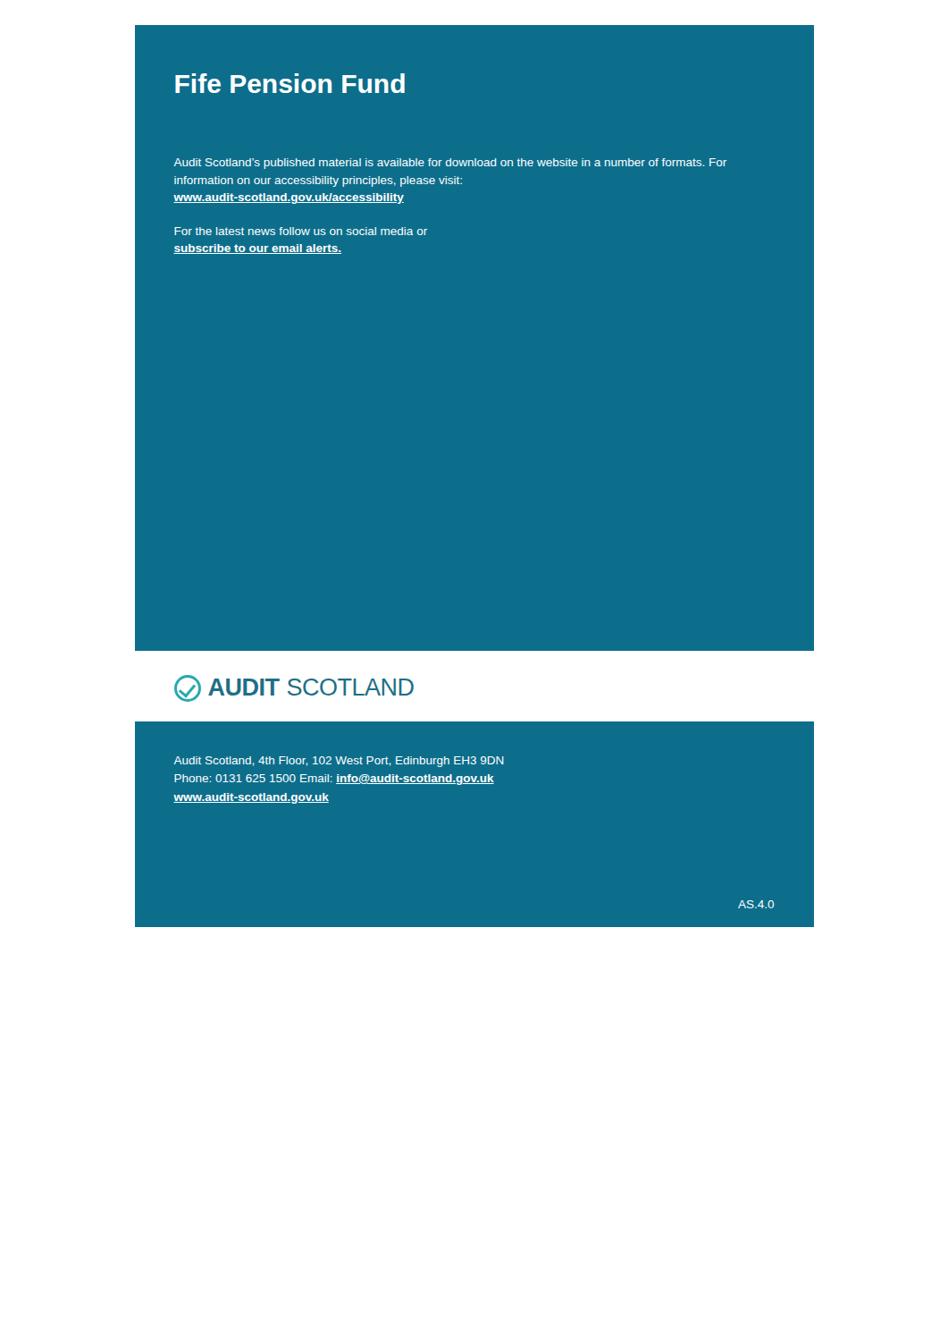Fife Pension Fund
Audit Scotland’s published material is available for download on the website in a number of formats. For information on our accessibility principles, please visit:
www.audit-scotland.gov.uk/accessibility
For the latest news follow us on social media or
subscribe to our email alerts.
AUDIT SCOTLAND
Audit Scotland, 4th Floor, 102 West Port, Edinburgh EH3 9DN
Phone: 0131 625 1500 Email: info@audit-scotland.gov.uk
www.audit-scotland.gov.uk
AS.4.0